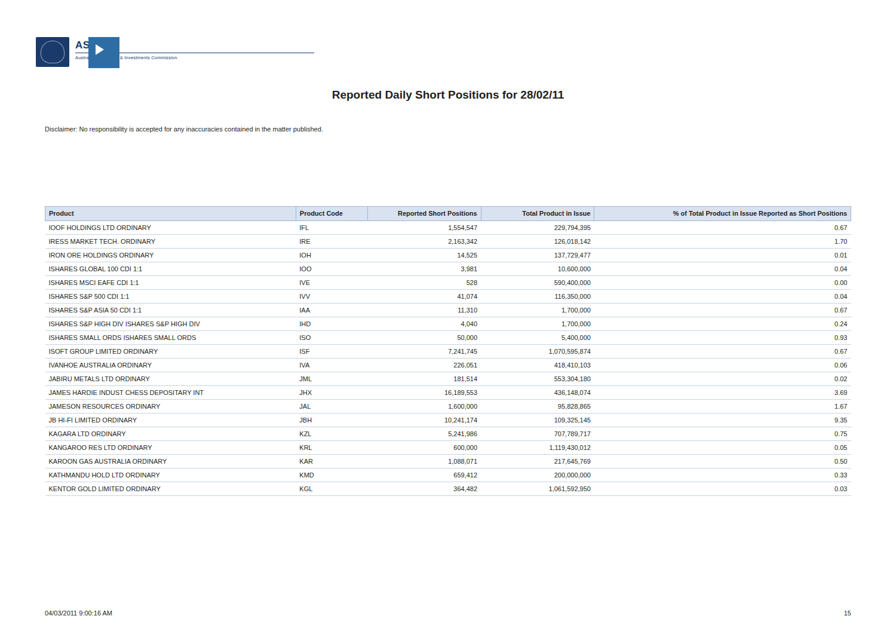ASIC
Australian Securities & Investments Commission
Reported Daily Short Positions for 28/02/11
Disclaimer: No responsibility is accepted for any inaccuracies contained in the matter published.
| Product | Product Code | Reported Short Positions | Total Product in Issue | % of Total Product in Issue Reported as Short Positions |
| --- | --- | --- | --- | --- |
| IOOF HOLDINGS LTD ORDINARY | IFL | 1,554,547 | 229,794,395 | 0.67 |
| IRESS MARKET TECH. ORDINARY | IRE | 2,163,342 | 126,018,142 | 1.70 |
| IRON ORE HOLDINGS ORDINARY | IOH | 14,525 | 137,729,477 | 0.01 |
| ISHARES GLOBAL 100 CDI 1:1 | IOO | 3,981 | 10,600,000 | 0.04 |
| ISHARES MSCI EAFE CDI 1:1 | IVE | 528 | 590,400,000 | 0.00 |
| ISHARES S&P 500 CDI 1:1 | IVV | 41,074 | 116,350,000 | 0.04 |
| ISHARES S&P ASIA 50 CDI 1:1 | IAA | 11,310 | 1,700,000 | 0.67 |
| ISHARES S&P HIGH DIV ISHARES S&P HIGH DIV | IHD | 4,040 | 1,700,000 | 0.24 |
| ISHARES SMALL ORDS ISHARES SMALL ORDS | ISO | 50,000 | 5,400,000 | 0.93 |
| ISOFT GROUP LIMITED ORDINARY | ISF | 7,241,745 | 1,070,595,874 | 0.67 |
| IVANHOE AUSTRALIA ORDINARY | IVA | 226,051 | 418,410,103 | 0.06 |
| JABIRU METALS LTD ORDINARY | JML | 181,514 | 553,304,180 | 0.02 |
| JAMES HARDIE INDUST CHESS DEPOSITARY INT | JHX | 16,189,553 | 436,148,074 | 3.69 |
| JAMESON RESOURCES ORDINARY | JAL | 1,600,000 | 95,828,865 | 1.67 |
| JB HI-FI LIMITED ORDINARY | JBH | 10,241,174 | 109,325,145 | 9.35 |
| KAGARA LTD ORDINARY | KZL | 5,241,986 | 707,789,717 | 0.75 |
| KANGAROO RES LTD ORDINARY | KRL | 600,000 | 1,119,430,012 | 0.05 |
| KAROON GAS AUSTRALIA ORDINARY | KAR | 1,088,071 | 217,645,769 | 0.50 |
| KATHMANDU HOLD LTD ORDINARY | KMD | 659,412 | 200,000,000 | 0.33 |
| KENTOR GOLD LIMITED ORDINARY | KGL | 364,482 | 1,061,592,950 | 0.03 |
04/03/2011 9:00:16 AM
15